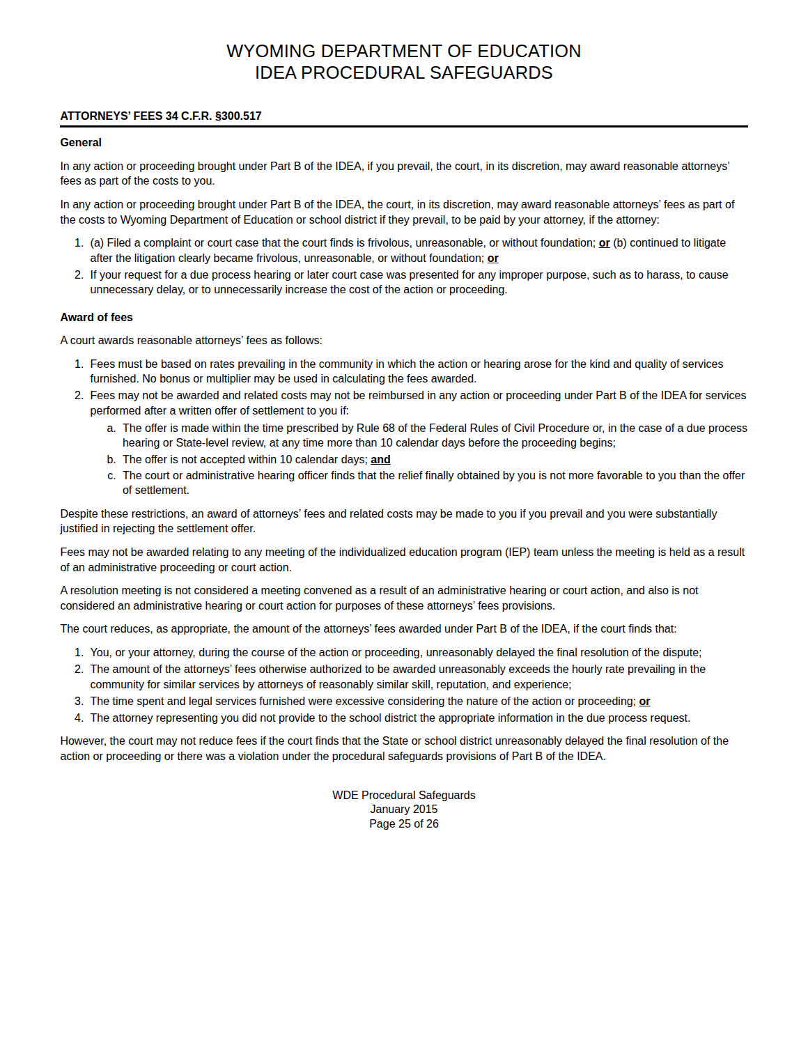WYOMING DEPARTMENT OF EDUCATION
IDEA PROCEDURAL SAFEGUARDS
ATTORNEYS’ FEES 34 C.F.R. §300.517
General
In any action or proceeding brought under Part B of the IDEA, if you prevail, the court, in its discretion, may award reasonable attorneys’ fees as part of the costs to you.
In any action or proceeding brought under Part B of the IDEA, the court, in its discretion, may award reasonable attorneys’ fees as part of the costs to Wyoming Department of Education or school district if they prevail, to be paid by your attorney, if the attorney:
(a) Filed a complaint or court case that the court finds is frivolous, unreasonable, or without foundation; or (b) continued to litigate after the litigation clearly became frivolous, unreasonable, or without foundation; or
If your request for a due process hearing or later court case was presented for any improper purpose, such as to harass, to cause unnecessary delay, or to unnecessarily increase the cost of the action or proceeding.
Award of fees
A court awards reasonable attorneys’ fees as follows:
Fees must be based on rates prevailing in the community in which the action or hearing arose for the kind and quality of services furnished. No bonus or multiplier may be used in calculating the fees awarded.
Fees may not be awarded and related costs may not be reimbursed in any action or proceeding under Part B of the IDEA for services performed after a written offer of settlement to you if:
The offer is made within the time prescribed by Rule 68 of the Federal Rules of Civil Procedure or, in the case of a due process hearing or State-level review, at any time more than 10 calendar days before the proceeding begins;
The offer is not accepted within 10 calendar days; and
The court or administrative hearing officer finds that the relief finally obtained by you is not more favorable to you than the offer of settlement.
Despite these restrictions, an award of attorneys’ fees and related costs may be made to you if you prevail and you were substantially justified in rejecting the settlement offer.
Fees may not be awarded relating to any meeting of the individualized education program (IEP) team unless the meeting is held as a result of an administrative proceeding or court action.
A resolution meeting is not considered a meeting convened as a result of an administrative hearing or court action, and also is not considered an administrative hearing or court action for purposes of these attorneys’ fees provisions.
The court reduces, as appropriate, the amount of the attorneys’ fees awarded under Part B of the IDEA, if the court finds that:
You, or your attorney, during the course of the action or proceeding, unreasonably delayed the final resolution of the dispute;
The amount of the attorneys’ fees otherwise authorized to be awarded unreasonably exceeds the hourly rate prevailing in the community for similar services by attorneys of reasonably similar skill, reputation, and experience;
The time spent and legal services furnished were excessive considering the nature of the action or proceeding; or
The attorney representing you did not provide to the school district the appropriate information in the due process request.
However, the court may not reduce fees if the court finds that the State or school district unreasonably delayed the final resolution of the action or proceeding or there was a violation under the procedural safeguards provisions of Part B of the IDEA.
WDE Procedural Safeguards
January 2015
Page 25 of 26